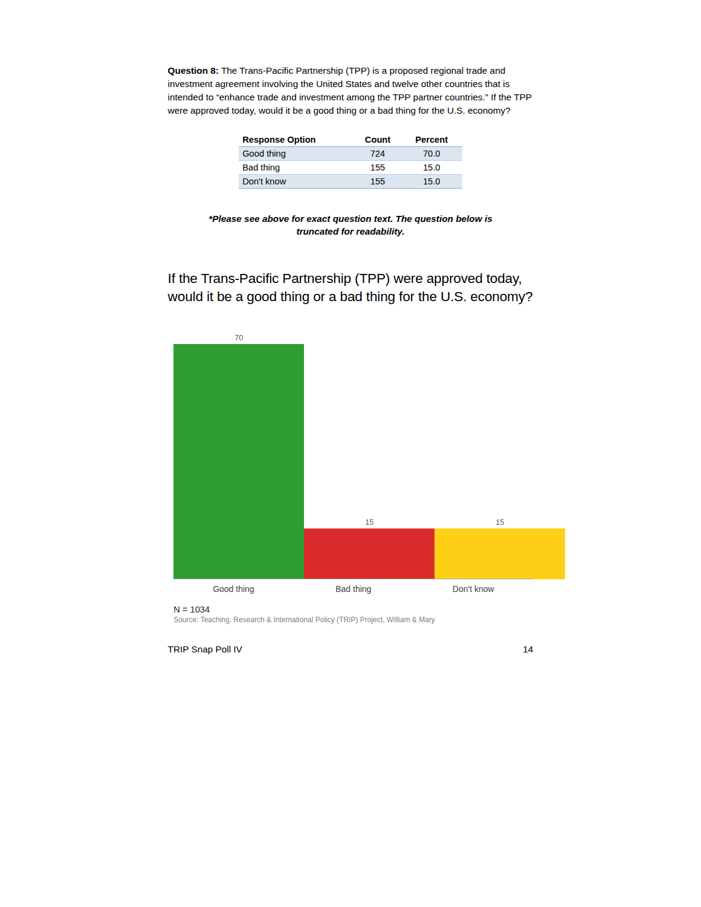Question 8: The Trans-Pacific Partnership (TPP) is a proposed regional trade and investment agreement involving the United States and twelve other countries that is intended to “enhance trade and investment among the TPP partner countries.” If the TPP were approved today, would it be a good thing or a bad thing for the U.S. economy?
| Response Option | Count | Percent |
| --- | --- | --- |
| Good thing | 724 | 70.0 |
| Bad thing | 155 | 15.0 |
| Don't know | 155 | 15.0 |
*Please see above for exact question text. The question below is truncated for readability.
If the Trans-Pacific Partnership (TPP) were approved today, would it be a good thing or a bad thing for the U.S. economy?
70
15
15
Good thing
Bad thing
Don't know
N = 1034
Source: Teaching, Research & International Policy (TRIP) Project, William & Mary
TRIP Snap Poll IV 14